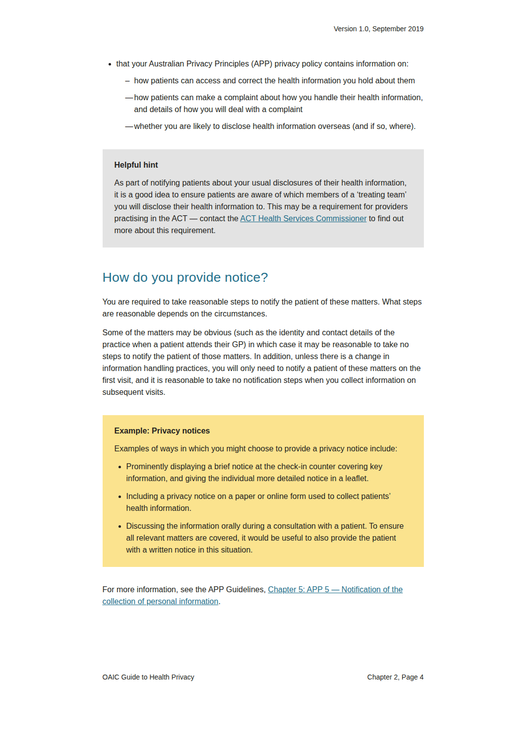Version 1.0, September 2019
that your Australian Privacy Principles (APP) privacy policy contains information on:
how patients can access and correct the health information you hold about them
how patients can make a complaint about how you handle their health information, and details of how you will deal with a complaint
whether you are likely to disclose health information overseas (and if so, where).
Helpful hint
As part of notifying patients about your usual disclosures of their health information, it is a good idea to ensure patients are aware of which members of a ‘treating team’ you will disclose their health information to. This may be a requirement for providers practising in the ACT — contact the ACT Health Services Commissioner to find out more about this requirement.
How do you provide notice?
You are required to take reasonable steps to notify the patient of these matters. What steps are reasonable depends on the circumstances.
Some of the matters may be obvious (such as the identity and contact details of the practice when a patient attends their GP) in which case it may be reasonable to take no steps to notify the patient of those matters. In addition, unless there is a change in information handling practices, you will only need to notify a patient of these matters on the first visit, and it is reasonable to take no notification steps when you collect information on subsequent visits.
Example: Privacy notices
Examples of ways in which you might choose to provide a privacy notice include:
Prominently displaying a brief notice at the check-in counter covering key information, and giving the individual more detailed notice in a leaflet.
Including a privacy notice on a paper or online form used to collect patients’ health information.
Discussing the information orally during a consultation with a patient. To ensure all relevant matters are covered, it would be useful to also provide the patient with a written notice in this situation.
For more information, see the APP Guidelines, Chapter 5: APP 5 — Notification of the collection of personal information.
OAIC Guide to Health Privacy Chapter 2, Page 4